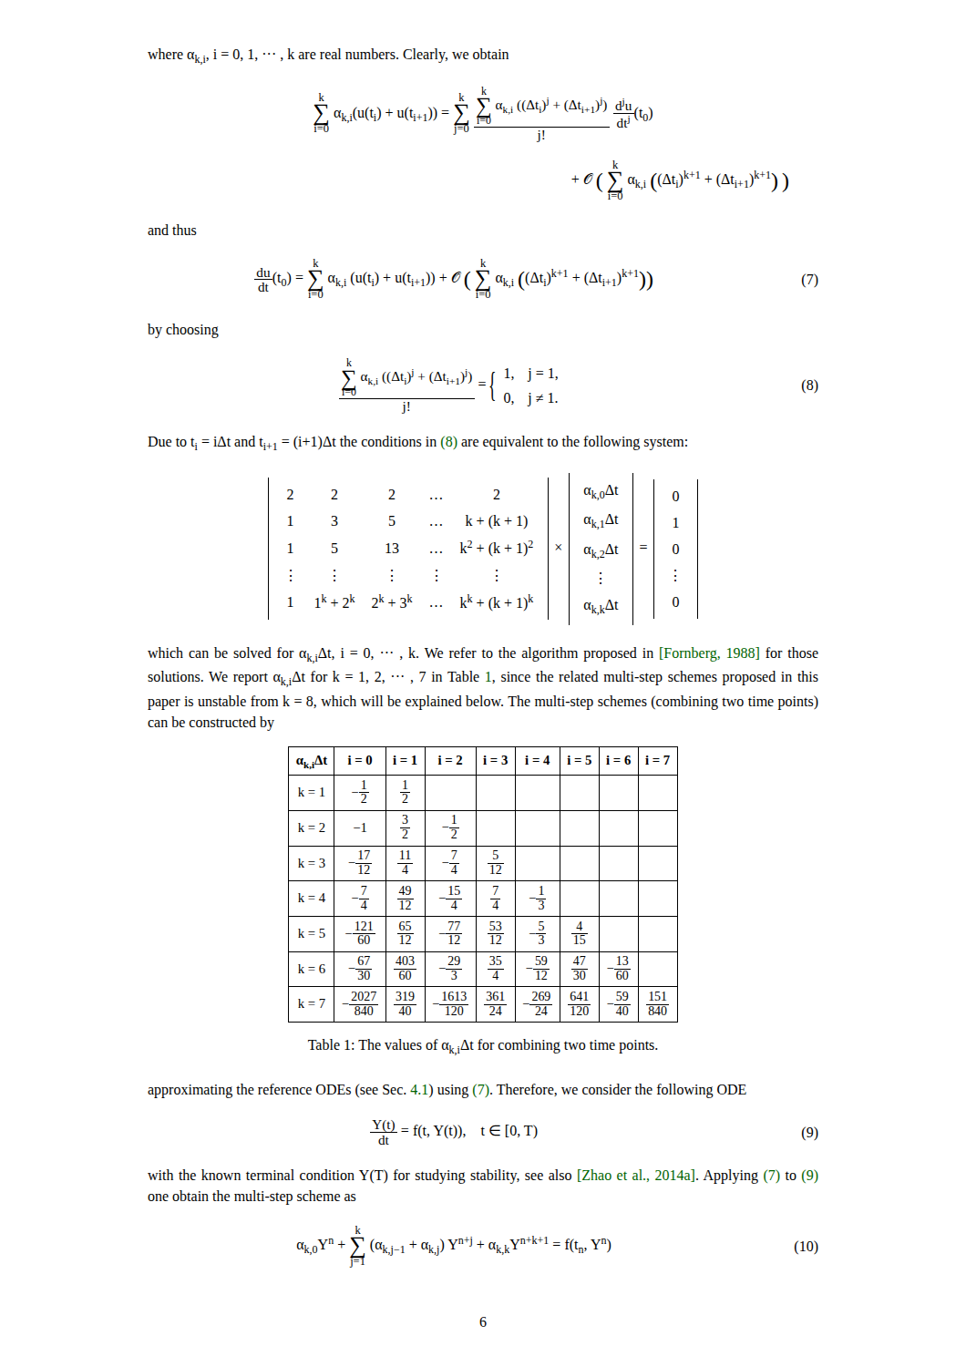where αk,i, i = 0, 1, ··· , k are real numbers. Clearly, we obtain
k∑i=0 αk,i(u(ti) + u(ti+1)) = k∑j=0 k∑i=0 αk,i ((Δti)j + (Δti+1)j) j! dju dtj (t0)
+ 𝒪 ( k∑i=0 αk,i ((Δti)k+1 + (Δti+1)k+1) )
and thus
du dt(t0) = k∑i=0 αk,i (u(ti) + u(ti+1)) + 𝒪 ( k∑i=0 αk,i ((Δti)k+1 + (Δti+1)k+1))
(7)
by choosing
k∑i=0 αk,i ((Δti)j + (Δti+1)j) j! =
| 1, | j = 1, |
| 0, | j ≠ 1. |
(8)
Due to ti = iΔt and ti+1 = (i+1)Δt the conditions in (8) are equivalent to the following system:
| 2 | 2 | 2 | … | 2 |
| 1 | 3 | 5 | … | k + (k + 1) |
| 1 | 5 | 13 | … | k 2 + (k + 1) 2 |
| ⋮ | ⋮ | ⋮ | ⋮ | ⋮ |
| 1 | 1 k + 2 k | 2 k + 3 k | … | k k + (k + 1) k |
×
| α k,0 Δt |
| α k,1 Δt |
| α k,2 Δt |
| ⋮ |
| α k,k Δt |
=
| 0 |
| 1 |
| 0 |
| ⋮ |
| 0 |
which can be solved for αk,iΔt, i = 0, ··· , k. We refer to the algorithm proposed in [Fornberg, 1988] for those solutions. We report αk,iΔt for k = 1, 2, ··· , 7 in Table 1, since the related multi-step schemes proposed in this paper is unstable from k = 8, which will be explained below. The multi-step schemes (combining two time points) can be constructed by
| α k,i Δt | i = 0 | i = 1 | i = 2 | i = 3 | i = 4 | i = 5 | i = 6 | i = 7 |
| --- | --- | --- | --- | --- | --- | --- | --- | --- |
| k = 1 | − 1 2 | 1 2 | | | | | | |
| k = 2 | −1 | 3 2 | − 1 2 | | | | | |
| k = 3 | − 17 12 | 11 4 | − 7 4 | 5 12 | | | | |
| k = 4 | − 7 4 | 49 12 | − 15 4 | 7 4 | − 1 3 | | | |
| k = 5 | − 121 60 | 65 12 | − 77 12 | 53 12 | − 5 3 | 4 15 | | |
| k = 6 | − 67 30 | 403 60 | − 29 3 | 35 4 | − 59 12 | 47 30 | − 13 60 | |
| k = 7 | − 2027 840 | 319 40 | − 1613 120 | 361 24 | − 269 24 | 641 120 | − 59 40 | 151 840 |
Table 1: The values of αk,iΔt for combining two time points.
approximating the reference ODEs (see Sec. 4.1) using (7). Therefore, we consider the following ODE
Y(t) dt = f(t, Y(t)), t ∈ [0, T)
(9)
with the known terminal condition Y(T) for studying stability, see also [Zhao et al., 2014a]. Applying (7) to (9) one obtain the multi-step scheme as
αk,0Yn + k∑j=1 (αk,j−1 + αk,j) Yn+j + αk,kYn+k+1 = f(tn, Yn)
(10)
6